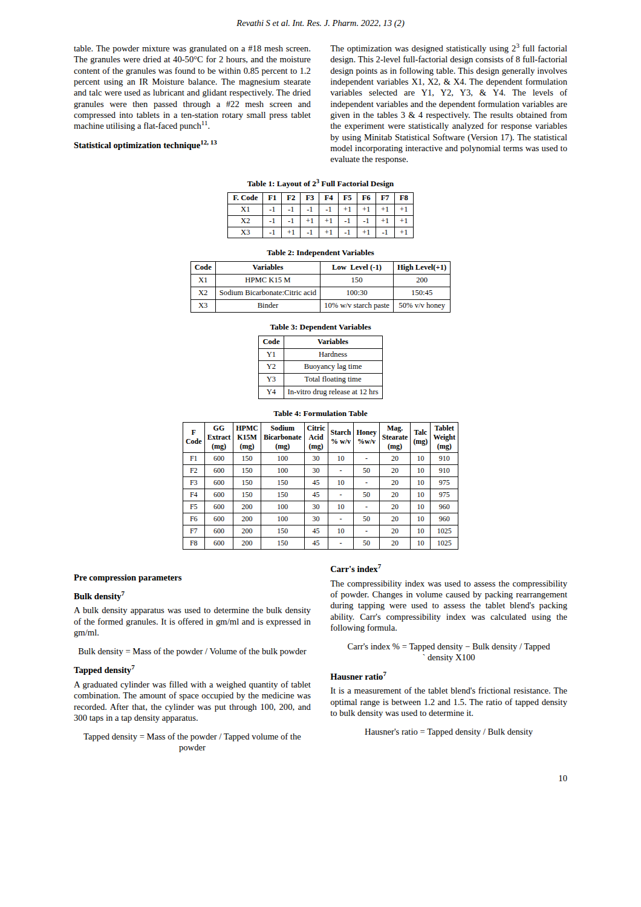Revathi S et al. Int. Res. J. Pharm. 2022, 13 (2)
table. The powder mixture was granulated on a #18 mesh screen. The granules were dried at 40-50°C for 2 hours, and the moisture content of the granules was found to be within 0.85 percent to 1.2 percent using an IR Moisture balance. The magnesium stearate and talc were used as lubricant and glidant respectively. The dried granules were then passed through a #22 mesh screen and compressed into tablets in a ten-station rotary small press tablet machine utilising a flat-faced punch11.
Statistical optimization technique12, 13
The optimization was designed statistically using 23 full factorial design. This 2-level full-factorial design consists of 8 full-factorial design points as in following table. This design generally involves independent variables X1, X2, & X4. The dependent formulation variables selected are Y1, Y2, Y3, & Y4. The levels of independent variables and the dependent formulation variables are given in the tables 3 & 4 respectively. The results obtained from the experiment were statistically analyzed for response variables by using Minitab Statistical Software (Version 17). The statistical model incorporating interactive and polynomial terms was used to evaluate the response.
Table 1: Layout of 23 Full Factorial Design
| F. Code | F1 | F2 | F3 | F4 | F5 | F6 | F7 | F8 |
| --- | --- | --- | --- | --- | --- | --- | --- | --- |
| X1 | -1 | -1 | -1 | -1 | +1 | +1 | +1 | +1 |
| X2 | -1 | -1 | +1 | +1 | -1 | -1 | +1 | +1 |
| X3 | -1 | +1 | -1 | +1 | -1 | +1 | -1 | +1 |
Table 2: Independent Variables
| Code | Variables | Low Level (-1) | High Level(+1) |
| --- | --- | --- | --- |
| X1 | HPMC K15 M | 150 | 200 |
| X2 | Sodium Bicarbonate:Citric acid | 100:30 | 150:45 |
| X3 | Binder | 10% w/v starch paste | 50% v/v honey |
Table 3: Dependent Variables
| Code | Variables |
| --- | --- |
| Y1 | Hardness |
| Y2 | Buoyancy lag time |
| Y3 | Total floating time |
| Y4 | In-vitro drug release at 12 hrs |
Table 4: Formulation Table
| F Code | GG Extract (mg) | HPMC K15M (mg) | Sodium Bicarbonate (mg) | Citric Acid (mg) | Starch % w/v | Honey %w/v | Mag. Stearate (mg) | Talc (mg) | Tablet Weight (mg) |
| --- | --- | --- | --- | --- | --- | --- | --- | --- | --- |
| F1 | 600 | 150 | 100 | 30 | 10 | - | 20 | 10 | 910 |
| F2 | 600 | 150 | 100 | 30 | - | 50 | 20 | 10 | 910 |
| F3 | 600 | 150 | 150 | 45 | 10 | - | 20 | 10 | 975 |
| F4 | 600 | 150 | 150 | 45 | - | 50 | 20 | 10 | 975 |
| F5 | 600 | 200 | 100 | 30 | 10 | - | 20 | 10 | 960 |
| F6 | 600 | 200 | 100 | 30 | - | 50 | 20 | 10 | 960 |
| F7 | 600 | 200 | 150 | 45 | 10 | - | 20 | 10 | 1025 |
| F8 | 600 | 200 | 150 | 45 | - | 50 | 20 | 10 | 1025 |
Pre compression parameters
Bulk density7
A bulk density apparatus was used to determine the bulk density of the formed granules. It is offered in gm/ml and is expressed in gm/ml.
Bulk density = Mass of the powder / Volume of the bulk powder
Tapped density7
A graduated cylinder was filled with a weighed quantity of tablet combination. The amount of space occupied by the medicine was recorded. After that, the cylinder was put through 100, 200, and 300 taps in a tap density apparatus.
Tapped density = Mass of the powder / Tapped volume of the powder
Carr's index7
The compressibility index was used to assess the compressibility of powder. Changes in volume caused by packing rearrangement during tapping were used to assess the tablet blend's packing ability. Carr's compressibility index was calculated using the following formula.
Carr's index % = Tapped density − Bulk density / Tapped
` density X100
Hausner ratio7
It is a measurement of the tablet blend's frictional resistance. The optimal range is between 1.2 and 1.5. The ratio of tapped density to bulk density was used to determine it.
Hausner's ratio = Tapped density / Bulk density
10